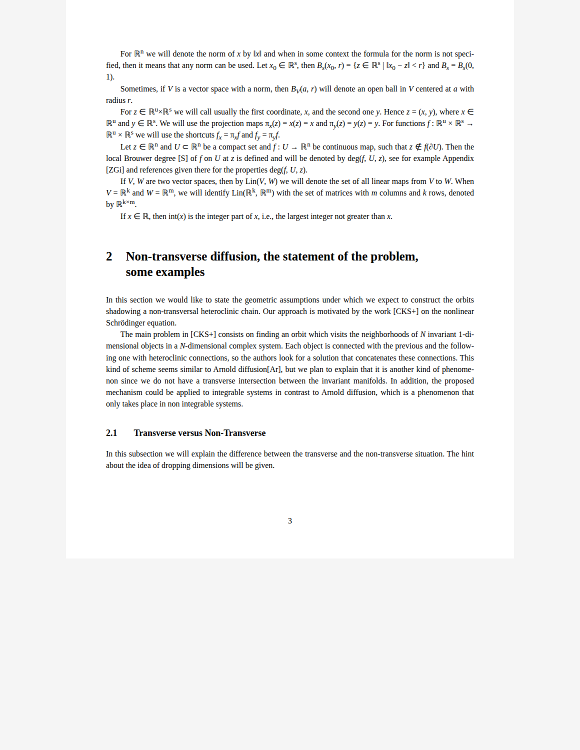For ℝn we will denote the norm of x by ‖x‖ and when in some context the formula for the norm is not specified, then it means that any norm can be used. Let x0 ∈ ℝs, then Bs(x0, r) = {z ∈ ℝs | ‖x0 − z‖ < r} and Bs = Bs(0, 1).
Sometimes, if V is a vector space with a norm, then BV(a, r) will denote an open ball in V centered at a with radius r.
For z ∈ ℝu×ℝs we will call usually the first coordinate, x, and the second one y. Hence z = (x, y), where x ∈ ℝu and y ∈ ℝs. We will use the projection maps πx(z) = x(z) = x and πy(z) = y(z) = y. For functions f : ℝu × ℝs → ℝu × ℝs we will use the shortcuts fx = πxf and fy = πyf.
Let z ∈ ℝn and U ⊂ ℝn be a compact set and f : U → ℝn be continuous map, such that z ∉ f(∂U). Then the local Brouwer degree [S] of f on U at z is defined and will be denoted by deg(f, U, z), see for example Appendix [ZGi] and references given there for the properties deg(f, U, z).
If V, W are two vector spaces, then by Lin(V, W) we will denote the set of all linear maps from V to W. When V = ℝk and W = ℝm, we will identify Lin(ℝk, ℝm) with the set of matrices with m columns and k rows, denoted by ℝk×m.
If x ∈ ℝ, then int(x) is the integer part of x, i.e., the largest integer not greater than x.
2 Non-transverse diffusion, the statement of the problem, some examples
In this section we would like to state the geometric assumptions under which we expect to construct the orbits shadowing a non-transversal heteroclinic chain. Our approach is motivated by the work [CKS+] on the nonlinear Schrödinger equation.
The main problem in [CKS+] consists on finding an orbit which visits the neighborhoods of N invariant 1-dimensional objects in a N-dimensional complex system. Each object is connected with the previous and the following one with heteroclinic connections, so the authors look for a solution that concatenates these connections. This kind of scheme seems similar to Arnold diffusion[Ar], but we plan to explain that it is another kind of phenomenon since we do not have a transverse intersection between the invariant manifolds. In addition, the proposed mechanism could be applied to integrable systems in contrast to Arnold diffusion, which is a phenomenon that only takes place in non integrable systems.
2.1 Transverse versus Non-Transverse
In this subsection we will explain the difference between the transverse and the non-transverse situation. The hint about the idea of dropping dimensions will be given.
3